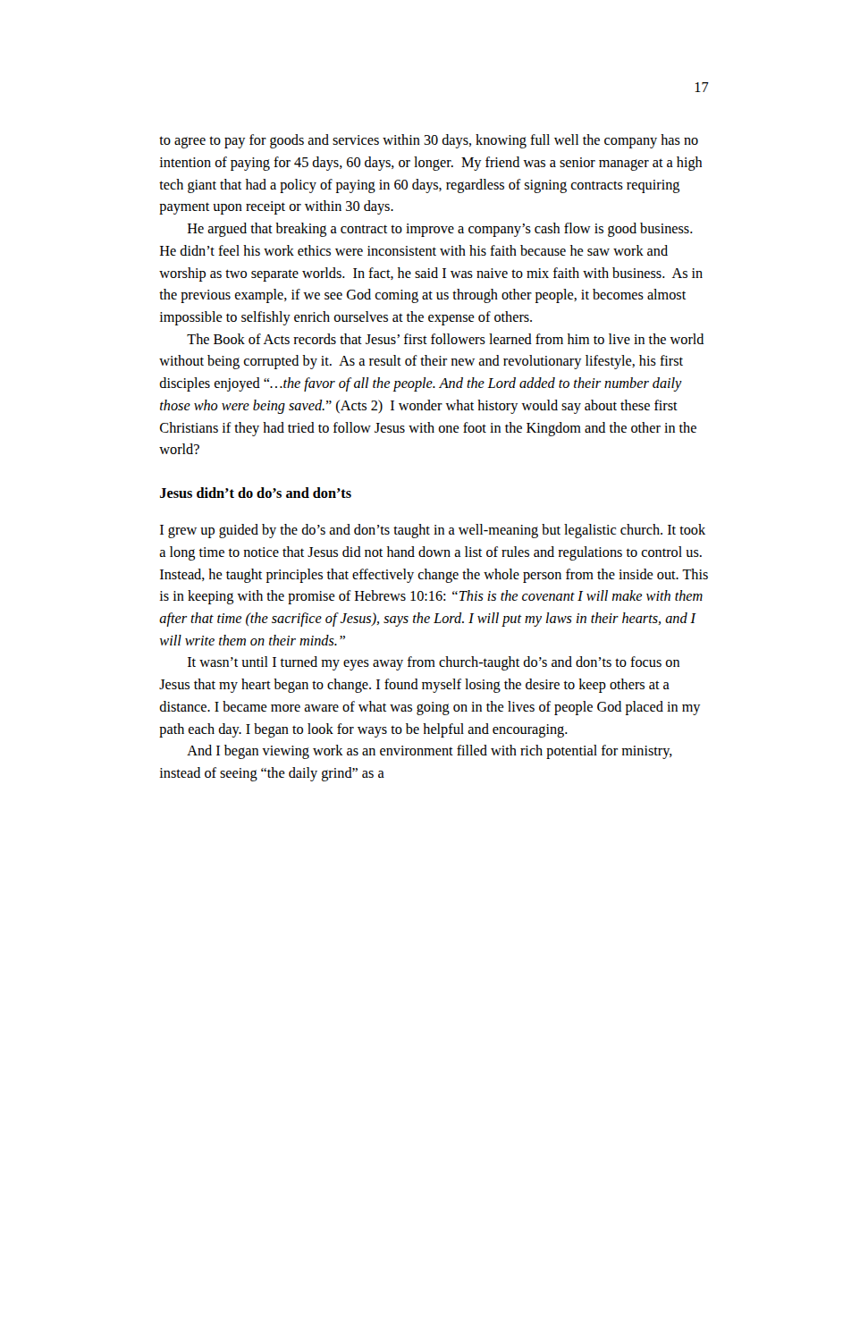17
to agree to pay for goods and services within 30 days, knowing full well the company has no intention of paying for 45 days, 60 days, or longer. My friend was a senior manager at a high tech giant that had a policy of paying in 60 days, regardless of signing contracts requiring payment upon receipt or within 30 days.
He argued that breaking a contract to improve a company’s cash flow is good business. He didn’t feel his work ethics were inconsistent with his faith because he saw work and worship as two separate worlds. In fact, he said I was naive to mix faith with business. As in the previous example, if we see God coming at us through other people, it becomes almost impossible to selfishly enrich ourselves at the expense of others.
The Book of Acts records that Jesus’ first followers learned from him to live in the world without being corrupted by it. As a result of their new and revolutionary lifestyle, his first disciples enjoyed “…the favor of all the people. And the Lord added to their number daily those who were being saved.” (Acts 2) I wonder what history would say about these first Christians if they had tried to follow Jesus with one foot in the Kingdom and the other in the world?
Jesus didn’t do do’s and don’ts
I grew up guided by the do’s and don’ts taught in a well-meaning but legalistic church. It took a long time to notice that Jesus did not hand down a list of rules and regulations to control us. Instead, he taught principles that effectively change the whole person from the inside out. This is in keeping with the promise of Hebrews 10:16: “This is the covenant I will make with them after that time (the sacrifice of Jesus), says the Lord. I will put my laws in their hearts, and I will write them on their minds.”
It wasn’t until I turned my eyes away from church-taught do’s and don’ts to focus on Jesus that my heart began to change. I found myself losing the desire to keep others at a distance. I became more aware of what was going on in the lives of people God placed in my path each day. I began to look for ways to be helpful and encouraging.
And I began viewing work as an environment filled with rich potential for ministry, instead of seeing “the daily grind” as a